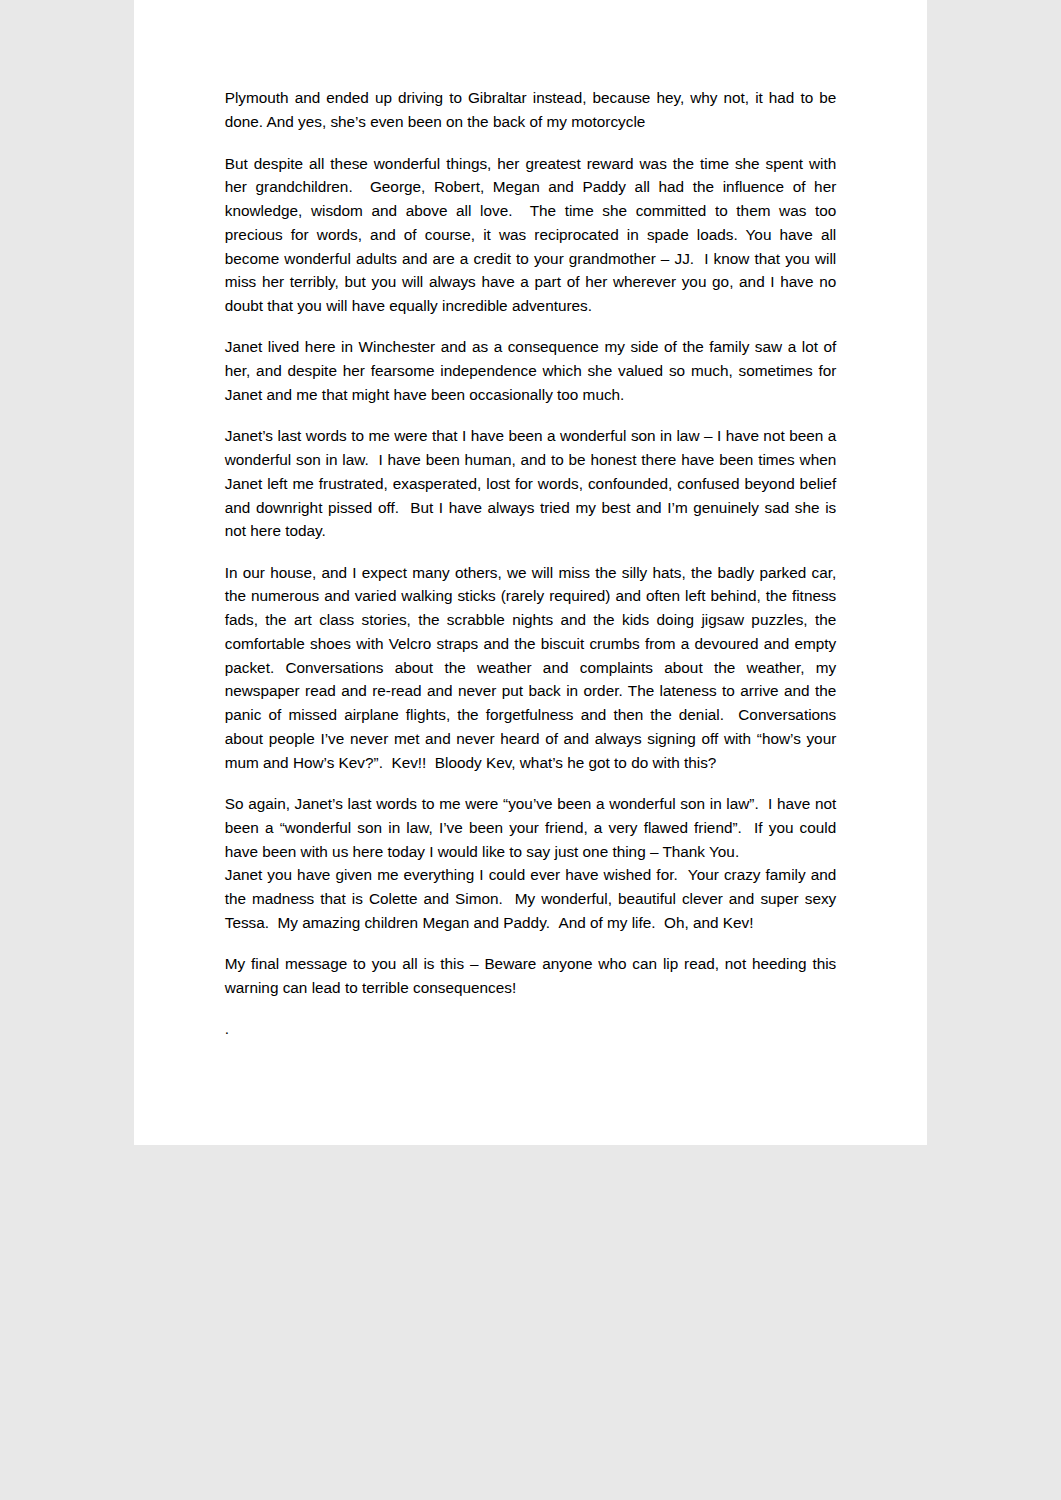Plymouth and ended up driving to Gibraltar instead, because hey, why not, it had to be done. And yes, she’s even been on the back of my motorcycle
But despite all these wonderful things, her greatest reward was the time she spent with her grandchildren. George, Robert, Megan and Paddy all had the influence of her knowledge, wisdom and above all love. The time she committed to them was too precious for words, and of course, it was reciprocated in spade loads. You have all become wonderful adults and are a credit to your grandmother – JJ. I know that you will miss her terribly, but you will always have a part of her wherever you go, and I have no doubt that you will have equally incredible adventures.
Janet lived here in Winchester and as a consequence my side of the family saw a lot of her, and despite her fearsome independence which she valued so much, sometimes for Janet and me that might have been occasionally too much.
Janet’s last words to me were that I have been a wonderful son in law – I have not been a wonderful son in law. I have been human, and to be honest there have been times when Janet left me frustrated, exasperated, lost for words, confounded, confused beyond belief and downright pissed off. But I have always tried my best and I’m genuinely sad she is not here today.
In our house, and I expect many others, we will miss the silly hats, the badly parked car, the numerous and varied walking sticks (rarely required) and often left behind, the fitness fads, the art class stories, the scrabble nights and the kids doing jigsaw puzzles, the comfortable shoes with Velcro straps and the biscuit crumbs from a devoured and empty packet. Conversations about the weather and complaints about the weather, my newspaper read and re-read and never put back in order. The lateness to arrive and the panic of missed airplane flights, the forgetfulness and then the denial. Conversations about people I’ve never met and never heard of and always signing off with “how’s your mum and How’s Kev?”. Kev!! Bloody Kev, what’s he got to do with this?
So again, Janet’s last words to me were “you’ve been a wonderful son in law”. I have not been a “wonderful son in law, I’ve been your friend, a very flawed friend”. If you could have been with us here today I would like to say just one thing – Thank You.
Janet you have given me everything I could ever have wished for. Your crazy family and the madness that is Colette and Simon. My wonderful, beautiful clever and super sexy Tessa. My amazing children Megan and Paddy. And of my life. Oh, and Kev!
My final message to you all is this – Beware anyone who can lip read, not heeding this warning can lead to terrible consequences!
.